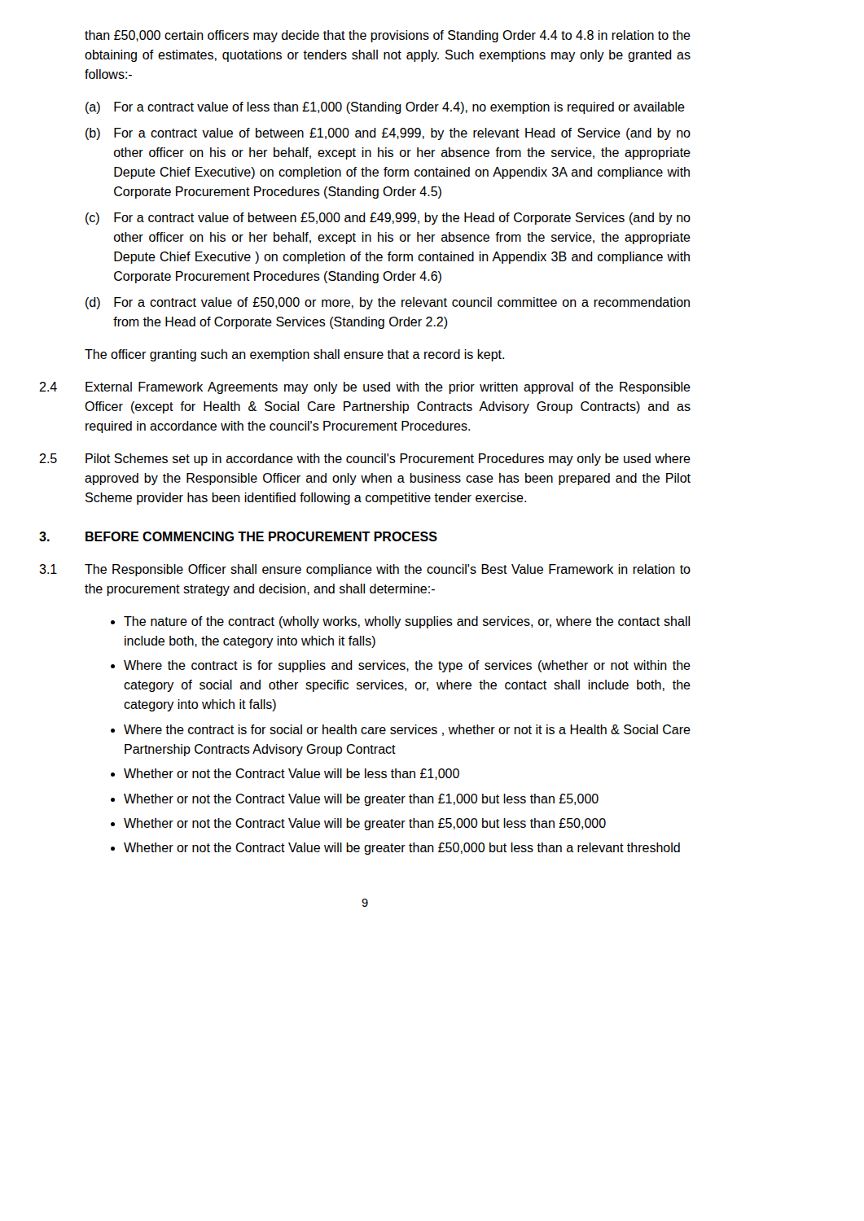than £50,000 certain officers may decide that the provisions of Standing Order 4.4 to 4.8 in relation to the obtaining of estimates, quotations or tenders shall not apply. Such exemptions may only be granted as follows:-
(a) For a contract value of less than £1,000 (Standing Order 4.4), no exemption is required or available
(b) For a contract value of between £1,000 and £4,999, by the relevant Head of Service (and by no other officer on his or her behalf, except in his or her absence from the service, the appropriate Depute Chief Executive) on completion of the form contained on Appendix 3A and compliance with Corporate Procurement Procedures (Standing Order 4.5)
(c) For a contract value of between £5,000 and £49,999, by the Head of Corporate Services (and by no other officer on his or her behalf, except in his or her absence from the service, the appropriate Depute Chief Executive ) on completion of the form contained in Appendix 3B and compliance with Corporate Procurement Procedures (Standing Order 4.6)
(d) For a contract value of £50,000 or more, by the relevant council committee on a recommendation from the Head of Corporate Services (Standing Order 2.2)
The officer granting such an exemption shall ensure that a record is kept.
2.4 External Framework Agreements may only be used with the prior written approval of the Responsible Officer (except for Health & Social Care Partnership Contracts Advisory Group Contracts) and as required in accordance with the council's Procurement Procedures.
2.5 Pilot Schemes set up in accordance with the council's Procurement Procedures may only be used where approved by the Responsible Officer and only when a business case has been prepared and the Pilot Scheme provider has been identified following a competitive tender exercise.
3. BEFORE COMMENCING THE PROCUREMENT PROCESS
3.1 The Responsible Officer shall ensure compliance with the council's Best Value Framework in relation to the procurement strategy and decision, and shall determine:-
The nature of the contract (wholly works, wholly supplies and services, or, where the contact shall include both, the category into which it falls)
Where the contract is for supplies and services, the type of services (whether or not within the category of social and other specific services, or, where the contact shall include both, the category into which it falls)
Where the contract is for social or health care services , whether or not it is a Health & Social Care Partnership Contracts Advisory Group Contract
Whether or not the Contract Value will be less than £1,000
Whether or not the Contract Value will be greater than £1,000 but less than £5,000
Whether or not the Contract Value will be greater than £5,000 but less than £50,000
Whether or not the Contract Value will be greater than £50,000 but less than a relevant threshold
9